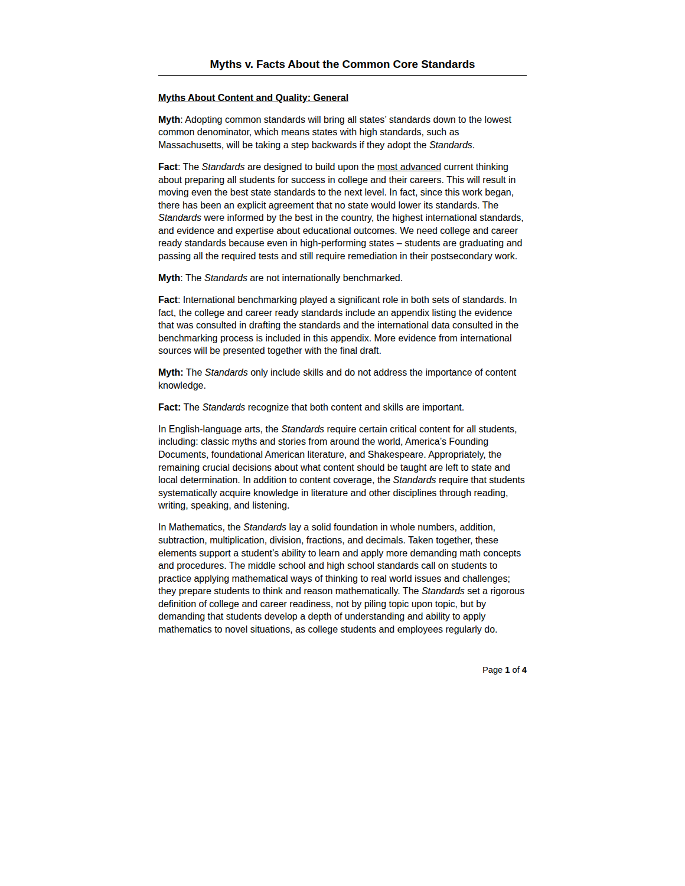Myths v. Facts About the Common Core Standards
Myths About Content and Quality: General
Myth: Adopting common standards will bring all states’ standards down to the lowest common denominator, which means states with high standards, such as Massachusetts, will be taking a step backwards if they adopt the Standards.
Fact: The Standards are designed to build upon the most advanced current thinking about preparing all students for success in college and their careers. This will result in moving even the best state standards to the next level. In fact, since this work began, there has been an explicit agreement that no state would lower its standards. The Standards were informed by the best in the country, the highest international standards, and evidence and expertise about educational outcomes. We need college and career ready standards because even in high-performing states – students are graduating and passing all the required tests and still require remediation in their postsecondary work.
Myth: The Standards are not internationally benchmarked.
Fact: International benchmarking played a significant role in both sets of standards. In fact, the college and career ready standards include an appendix listing the evidence that was consulted in drafting the standards and the international data consulted in the benchmarking process is included in this appendix. More evidence from international sources will be presented together with the final draft.
Myth: The Standards only include skills and do not address the importance of content knowledge.
Fact: The Standards recognize that both content and skills are important.
In English-language arts, the Standards require certain critical content for all students, including: classic myths and stories from around the world, America’s Founding Documents, foundational American literature, and Shakespeare. Appropriately, the remaining crucial decisions about what content should be taught are left to state and local determination. In addition to content coverage, the Standards require that students systematically acquire knowledge in literature and other disciplines through reading, writing, speaking, and listening.
In Mathematics, the Standards lay a solid foundation in whole numbers, addition, subtraction, multiplication, division, fractions, and decimals. Taken together, these elements support a student’s ability to learn and apply more demanding math concepts and procedures. The middle school and high school standards call on students to practice applying mathematical ways of thinking to real world issues and challenges; they prepare students to think and reason mathematically. The Standards set a rigorous definition of college and career readiness, not by piling topic upon topic, but by demanding that students develop a depth of understanding and ability to apply mathematics to novel situations, as college students and employees regularly do.
Page 1 of 4